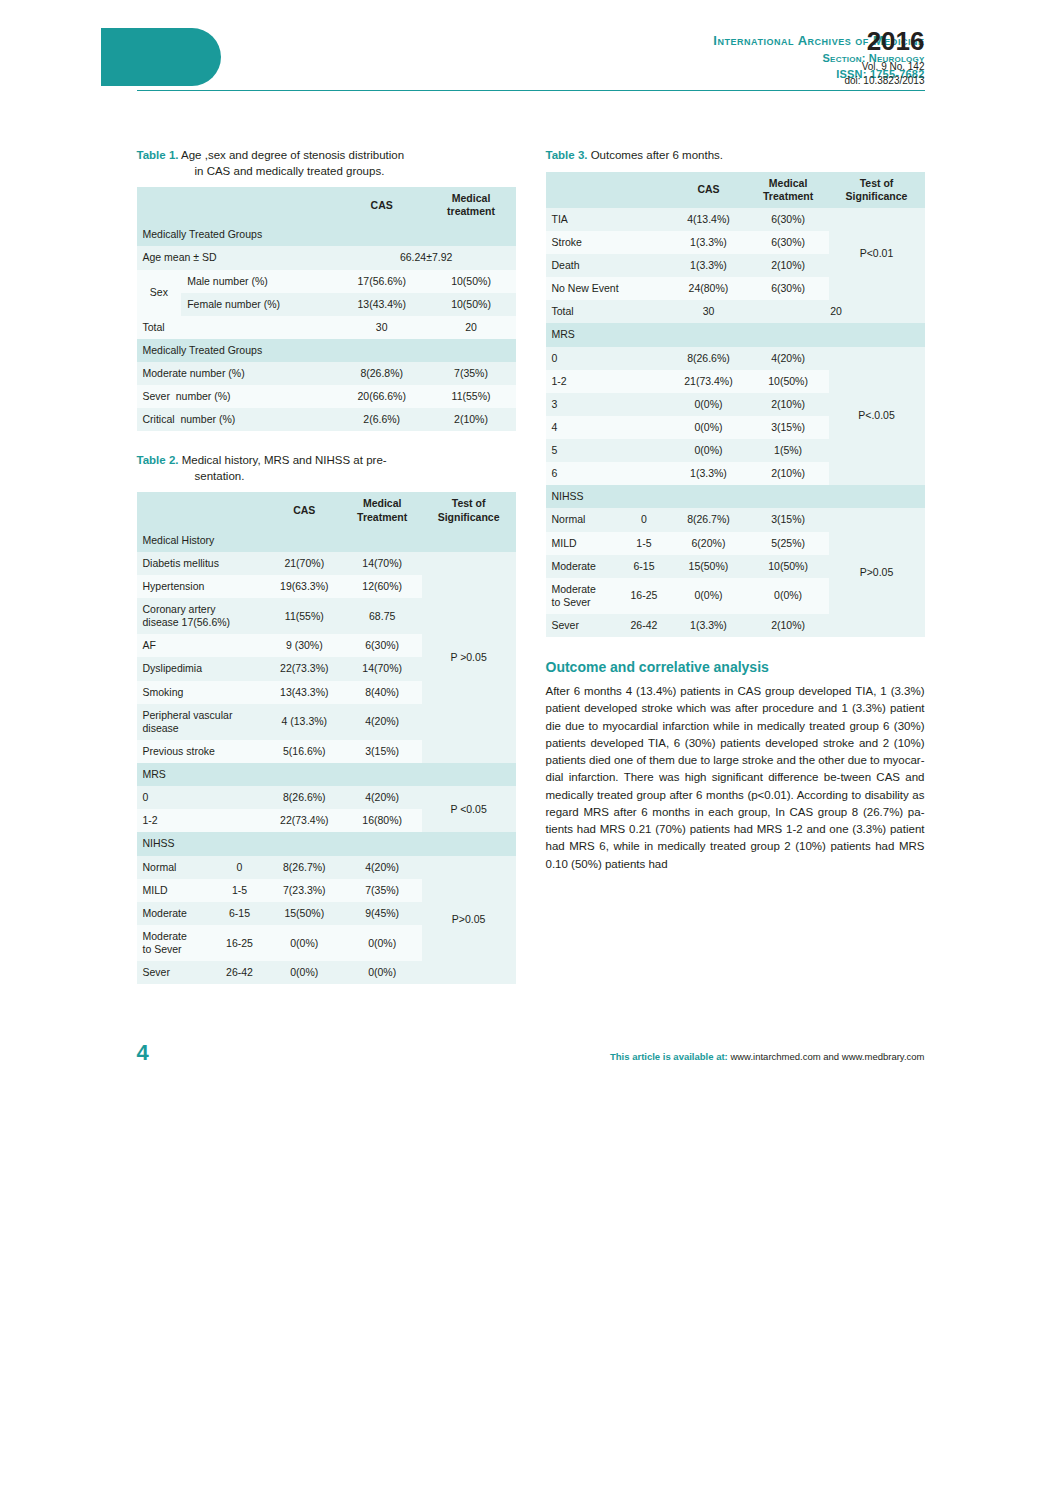International Archives of Medicine
Section: Neurology
ISSN: 1755-7682
2016
Vol. 9 No. 142
doi: 10.3823/2013
Table 1. Age ,sex and degree of stenosis distribution in CAS and medically treated groups.
| | CAS | Medical treatment |
| --- | --- | --- |
| Medically Treated Groups |
| Age mean ± SD | 66.24±7.92 |
| Sex | Male number (%) | 17(56.6%) | 10(50%) |
| Female number (%) | 13(43.4%) | 10(50%) |
| Total | 30 | 20 |
| Medically Treated Groups |
| Moderate number (%) | 8(26.8%) | 7(35%) |
| Sever number (%) | 20(66.6%) | 11(55%) |
| Critical number (%) | 2(6.6%) | 2(10%) |
Table 2. Medical history, MRS and NIHSS at pre- sentation.
| | CAS | Medical Treatment | Test of Significance |
| --- | --- | --- | --- |
| Medical History |
| Diabetis mellitus | 21(70%) | 14(70%) | P >0.05 |
| Hypertension | 19(63.3%) | 12(60%) |
| Coronary artery disease 17(56.6%) | 11(55%) | 68.75 |
| AF | 9 (30%) | 6(30%) |
| Dyslipedimia | 22(73.3%) | 14(70%) |
| Smoking | 13(43.3%) | 8(40%) |
| Peripheral vascular disease | 4 (13.3%) | 4(20%) |
| Previous stroke | 5(16.6%) | 3(15%) |
| MRS |
| 0 | 8(26.6%) | 4(20%) | P <0.05 |
| 1-2 | 22(73.4%) | 16(80%) |
| NIHSS |
| Normal | 0 | 8(26.7%) | 4(20%) | P>0.05 |
| MILD | 1-5 | 7(23.3%) | 7(35%) |
| Moderate | 6-15 | 15(50%) | 9(45%) |
| Moderate to Sever | 16-25 | 0(0%) | 0(0%) |
| Sever | 26-42 | 0(0%) | 0(0%) |
Table 3. Outcomes after 6 months.
| | CAS | Medical Treatment | Test of Significance |
| --- | --- | --- | --- |
| TIA | 4(13.4%) | 6(30%) | P<0.01 |
| Stroke | 1(3.3%) | 6(30%) |
| Death | 1(3.3%) | 2(10%) |
| No New Event | 24(80%) | 6(30%) |
| Total | 30 | 20 |
| MRS |
| 0 | 8(26.6%) | 4(20%) | P<.0.05 |
| 1-2 | 21(73.4%) | 10(50%) |
| 3 | 0(0%) | 2(10%) |
| 4 | 0(0%) | 3(15%) |
| 5 | 0(0%) | 1(5%) |
| 6 | 1(3.3%) | 2(10%) |
| NIHSS |
| Normal | 0 | 8(26.7%) | 3(15%) | P>0.05 |
| MILD | 1-5 | 6(20%) | 5(25%) |
| Moderate | 6-15 | 15(50%) | 10(50%) |
| Moderate to Sever | 16-25 | 0(0%) | 0(0%) |
| Sever | 26-42 | 1(3.3%) | 2(10%) |
Outcome and correlative analysis
After 6 months 4 (13.4%) patients in CAS group developed TIA, 1 (3.3%) patient developed stroke which was after procedure and 1 (3.3%) patient die due to myocardial infarction while in medically treated group 6 (30%) patients developed TIA, 6 (30%) patients developed stroke and 2 (10%) patients died one of them due to large stroke and the other due to myocardial infarction. There was high significant difference be-tween CAS and medically treated group after 6 months (p<0.01). According to disability as regard MRS after 6 months in each group, In CAS group 8 (26.7%) patients had MRS 0.21 (70%) patients had MRS 1-2 and one (3.3%) patient had MRS 6, while in medically treated group 2 (10%) patients had MRS 0.10 (50%) patients had
4
This article is available at: www.intarchmed.com and www.medbrary.com